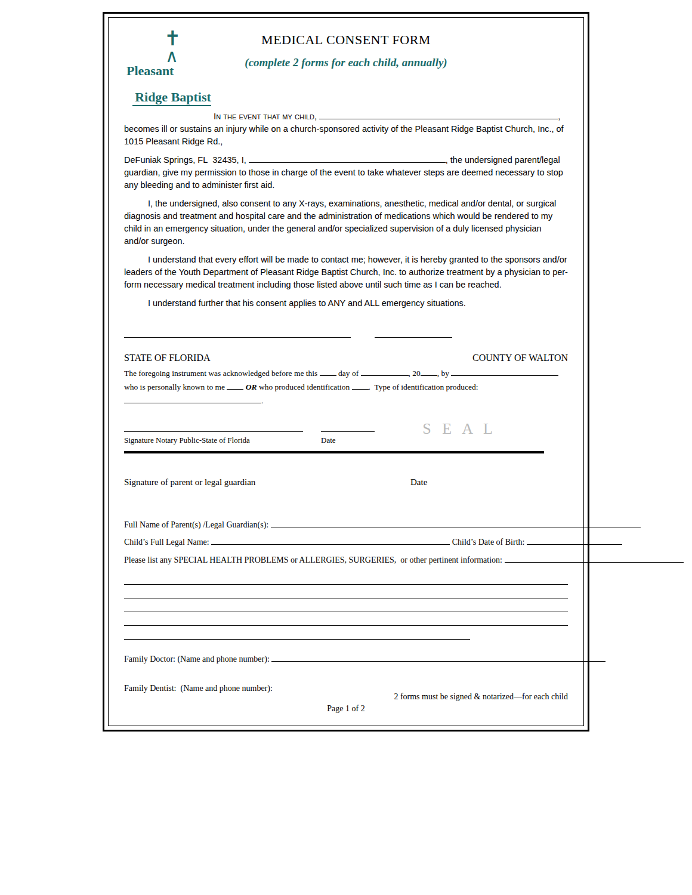✝
∧
Pleasant
Ridge Baptist
MEDICAL CONSENT FORM
(complete 2 forms for each child, annually)
In the event that my child, , becomes ill or sustains an injury while on a church-sponsored activity of the Pleasant Ridge Baptist Church, Inc., of 1015 Pleasant Ridge Rd.,
DeFuniak Springs, FL 32435, I, , the undersigned parent/legal guardian, give my permission to those in charge of the event to take whatever steps are deemed necessary to stop any bleeding and to administer first aid.
I, the undersigned, also consent to any X-rays, examinations, anesthetic, medical and/or dental, or surgical diagnosis and treatment and hospital care and the administration of medications which would be rendered to my child in an emergency situation, under the general and/or specialized supervision of a duly licensed physician and/or surgeon.
I understand that every effort will be made to contact me; however, it is hereby granted to the sponsors and/or leaders of the Youth Department of Pleasant Ridge Baptist Church, Inc. to authorize treatment by a physician to per-form necessary medical treatment including those listed above until such time as I can be reached.
I understand further that his consent applies to ANY and ALL emergency situations.
STATE OF FLORIDA COUNTY OF WALTON
The foregoing instrument was acknowledged before me this day of , 20 , by who is personally known to me OR who produced identification . Type of identification produced: .
S E A L
Signature Notary Public-State of Florida Date
Signature of parent or legal guardian Date
Full Name of Parent(s) /Legal Guardian(s):
Child’s Full Legal Name: Child’s Date of Birth:
Please list any SPECIAL HEALTH PROBLEMS or ALLERGIES, SURGERIES, or other pertinent information:
Family Doctor: (Name and phone number):
Family Dentist: (Name and phone number): 2 forms must be signed & notarized—for each child
Page 1 of 2